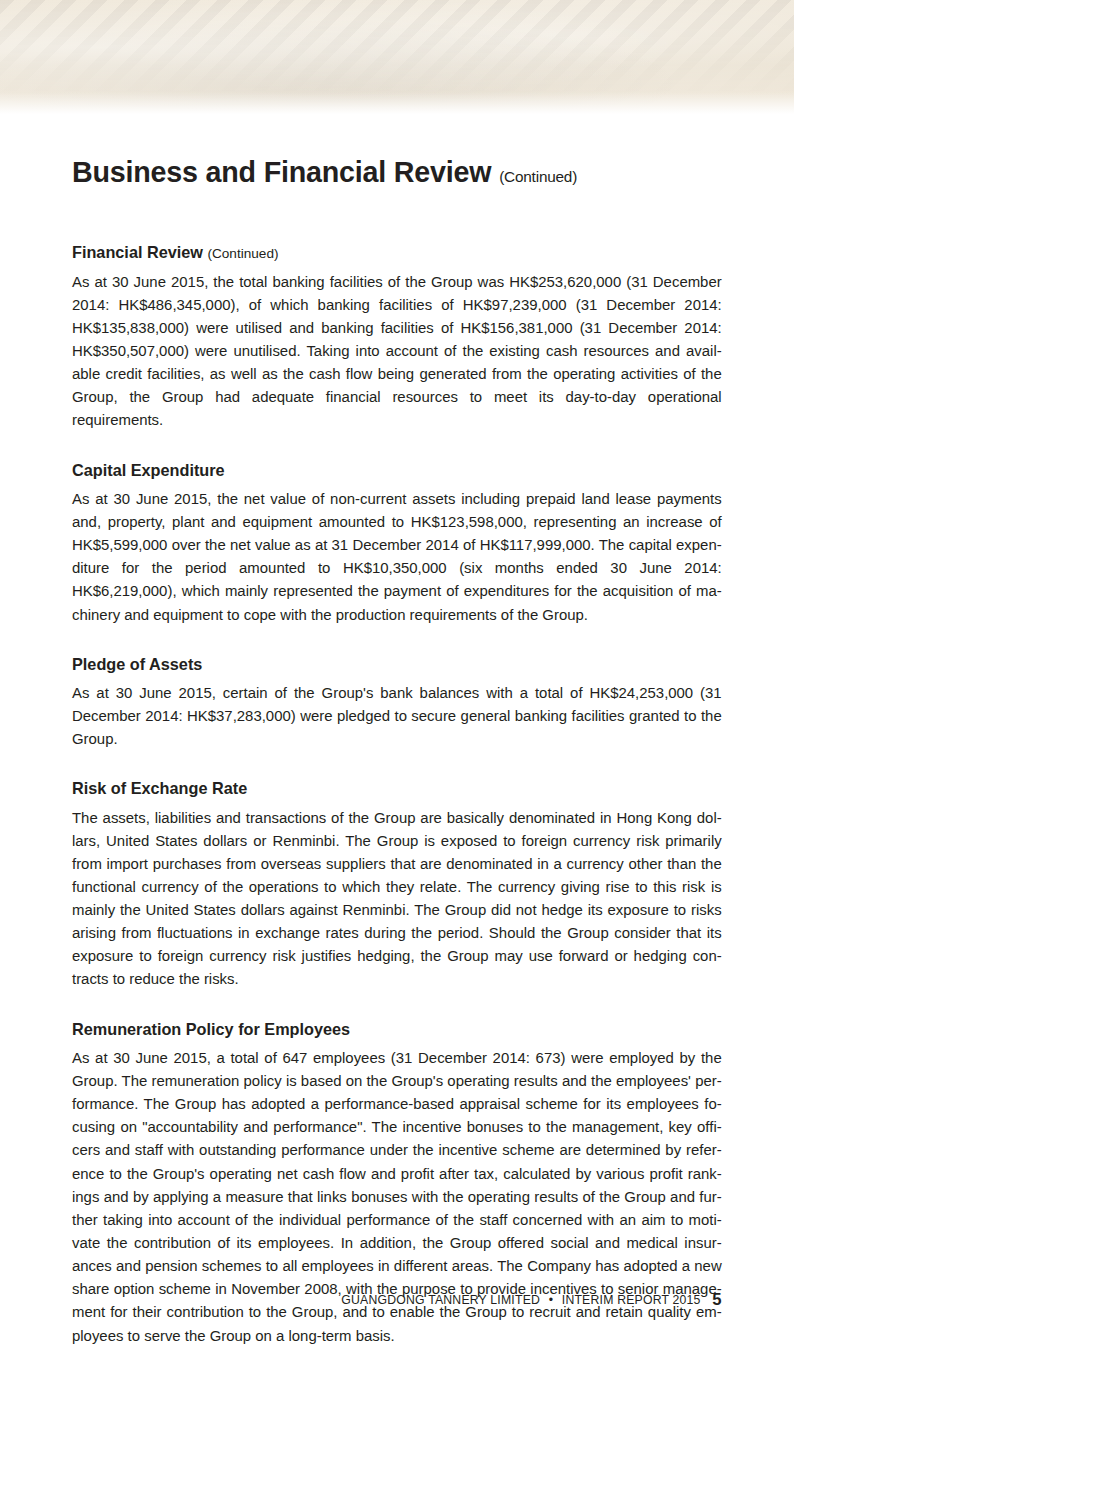Business and Financial Review (Continued)
Financial Review (Continued)
As at 30 June 2015, the total banking facilities of the Group was HK$253,620,000 (31 December 2014: HK$486,345,000), of which banking facilities of HK$97,239,000 (31 December 2014: HK$135,838,000) were utilised and banking facilities of HK$156,381,000 (31 December 2014: HK$350,507,000) were unutilised. Taking into account of the existing cash resources and available credit facilities, as well as the cash flow being generated from the operating activities of the Group, the Group had adequate financial resources to meet its day-to-day operational requirements.
Capital Expenditure
As at 30 June 2015, the net value of non-current assets including prepaid land lease payments and, property, plant and equipment amounted to HK$123,598,000, representing an increase of HK$5,599,000 over the net value as at 31 December 2014 of HK$117,999,000. The capital expenditure for the period amounted to HK$10,350,000 (six months ended 30 June 2014: HK$6,219,000), which mainly represented the payment of expenditures for the acquisition of machinery and equipment to cope with the production requirements of the Group.
Pledge of Assets
As at 30 June 2015, certain of the Group's bank balances with a total of HK$24,253,000 (31 December 2014: HK$37,283,000) were pledged to secure general banking facilities granted to the Group.
Risk of Exchange Rate
The assets, liabilities and transactions of the Group are basically denominated in Hong Kong dollars, United States dollars or Renminbi. The Group is exposed to foreign currency risk primarily from import purchases from overseas suppliers that are denominated in a currency other than the functional currency of the operations to which they relate. The currency giving rise to this risk is mainly the United States dollars against Renminbi. The Group did not hedge its exposure to risks arising from fluctuations in exchange rates during the period. Should the Group consider that its exposure to foreign currency risk justifies hedging, the Group may use forward or hedging contracts to reduce the risks.
Remuneration Policy for Employees
As at 30 June 2015, a total of 647 employees (31 December 2014: 673) were employed by the Group. The remuneration policy is based on the Group's operating results and the employees' performance. The Group has adopted a performance-based appraisal scheme for its employees focusing on "accountability and performance". The incentive bonuses to the management, key officers and staff with outstanding performance under the incentive scheme are determined by reference to the Group's operating net cash flow and profit after tax, calculated by various profit rankings and by applying a measure that links bonuses with the operating results of the Group and further taking into account of the individual performance of the staff concerned with an aim to motivate the contribution of its employees. In addition, the Group offered social and medical insurances and pension schemes to all employees in different areas. The Company has adopted a new share option scheme in November 2008, with the purpose to provide incentives to senior management for their contribution to the Group, and to enable the Group to recruit and retain quality employees to serve the Group on a long-term basis.
GUANGDONG TANNERY LIMITED • INTERIM REPORT 2015 5